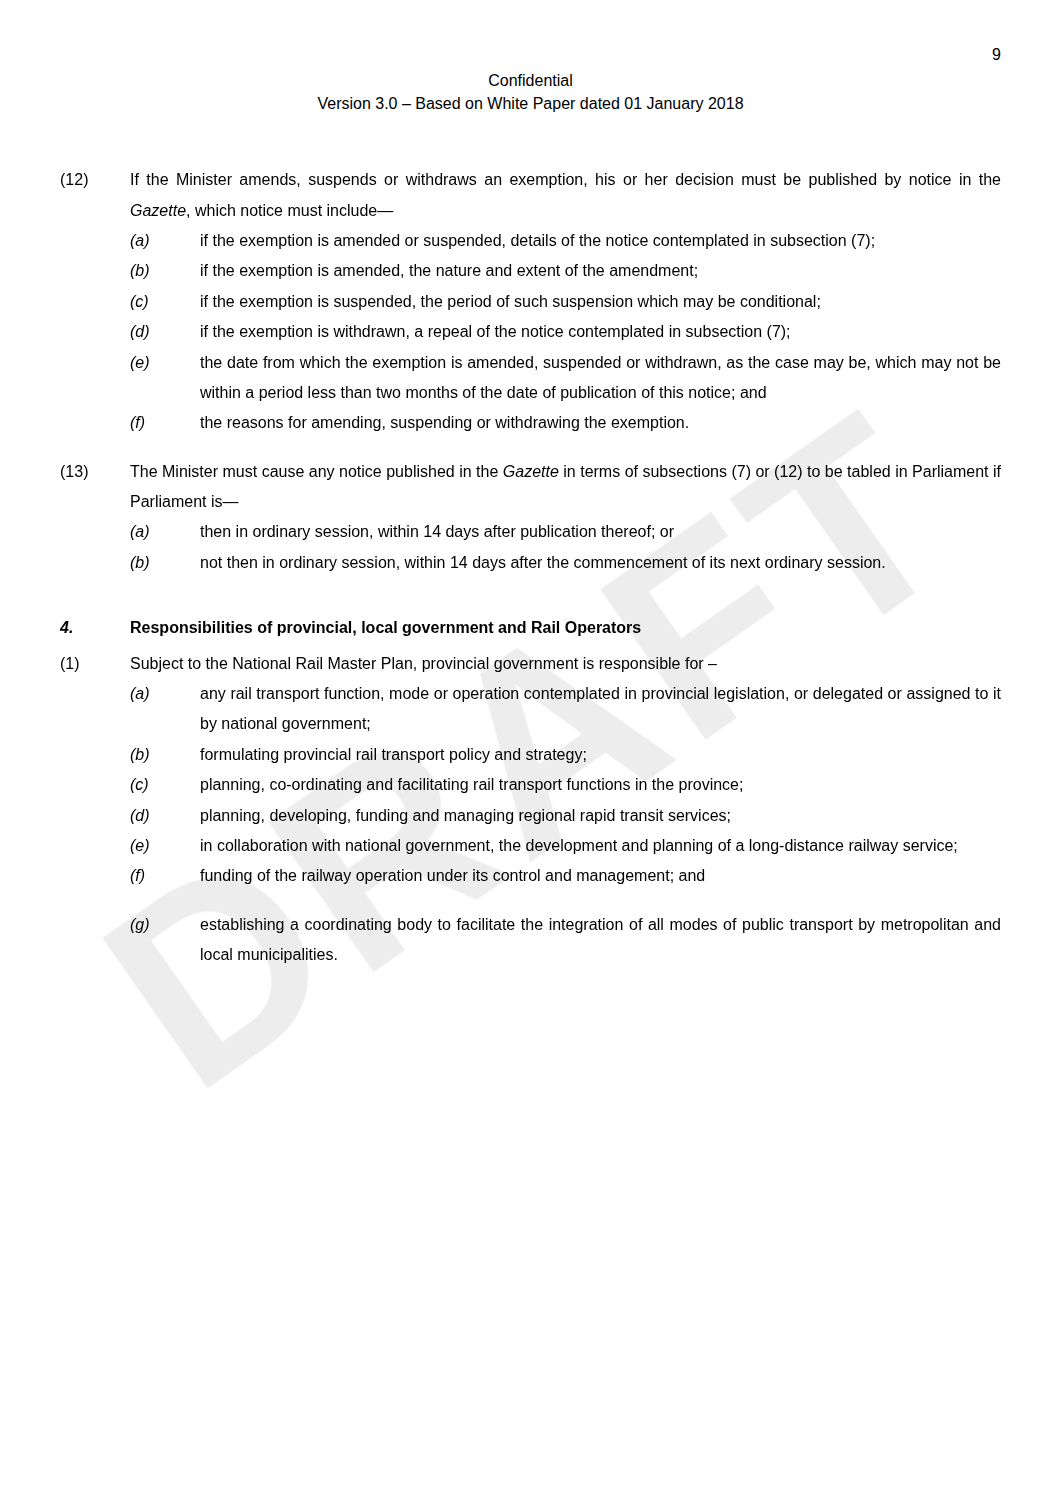DRAFT
9
Confidential
Version 3.0 – Based on White Paper dated 01 January 2018
(12)
If the Minister amends, suspends or withdraws an exemption, his or her decision must be published by notice in the Gazette, which notice must include—
(a)
if the exemption is amended or suspended, details of the notice contemplated in subsection (7);
(b)
if the exemption is amended, the nature and extent of the amendment;
(c)
if the exemption is suspended, the period of such suspension which may be conditional;
(d)
if the exemption is withdrawn, a repeal of the notice contemplated in subsection (7);
(e)
the date from which the exemption is amended, suspended or withdrawn, as the case may be, which may not be within a period less than two months of the date of publication of this notice; and
(f)
the reasons for amending, suspending or withdrawing the exemption.
(13)
The Minister must cause any notice published in the Gazette in terms of subsections (7) or (12) to be tabled in Parliament if Parliament is—
(a)
then in ordinary session, within 14 days after publication thereof; or
(b)
not then in ordinary session, within 14 days after the commencement of its next ordinary session.
4.
Responsibilities of provincial, local government and Rail Operators
(1)
Subject to the National Rail Master Plan, provincial government is responsible for –
(a)
any rail transport function, mode or operation contemplated in provincial legislation, or delegated or assigned to it by national government;
(b)
formulating provincial rail transport policy and strategy;
(c)
planning, co-ordinating and facilitating rail transport functions in the province;
(d)
planning, developing, funding and managing regional rapid transit services;
(e)
in collaboration with national government, the development and planning of a long-distance railway service;
(f)
funding of the railway operation under its control and management; and
(g)
establishing a coordinating body to facilitate the integration of all modes of public transport by metropolitan and local municipalities.